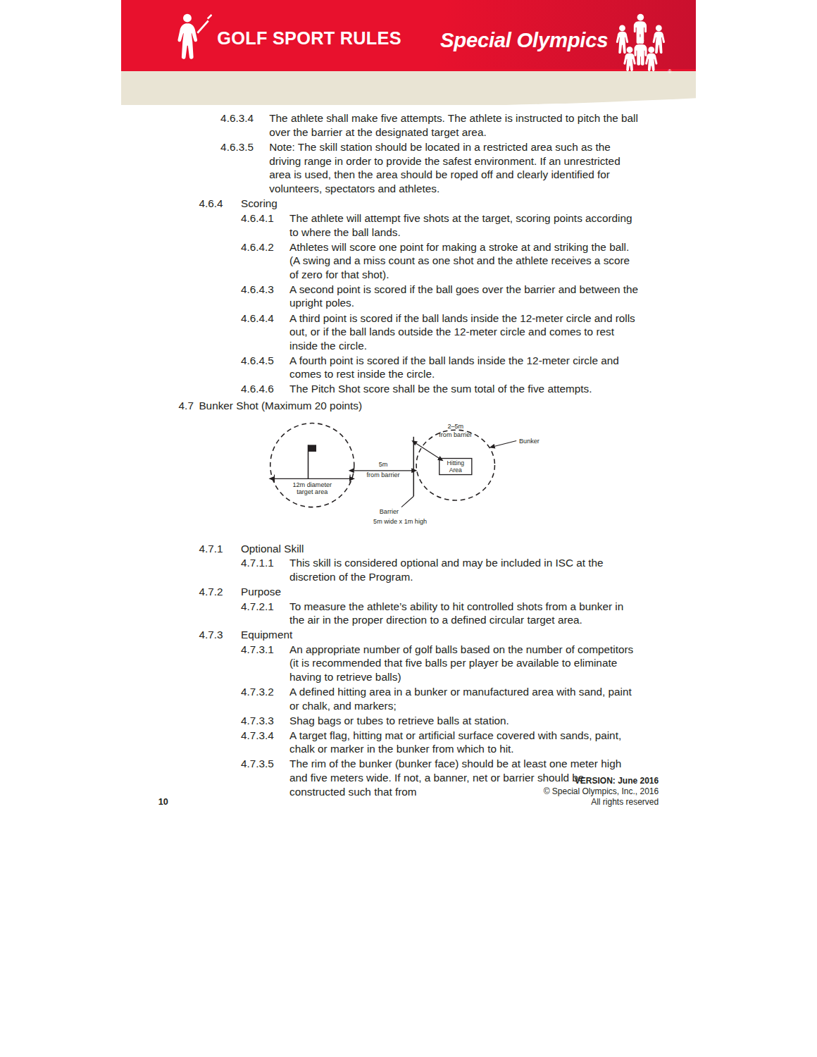GOLF SPORT RULES
Special Olympics
®
4.6.3.4 The athlete shall make five attempts. The athlete is instructed to pitch the ball over the barrier at the designated target area.
4.6.3.5 Note: The skill station should be located in a restricted area such as the driving range in order to provide the safest environment. If an unrestricted area is used, then the area should be roped off and clearly identified for volunteers, spectators and athletes.
4.6.4 Scoring
4.6.4.1 The athlete will attempt five shots at the target, scoring points according to where the ball lands.
4.6.4.2 Athletes will score one point for making a stroke at and striking the ball. (A swing and a miss count as one shot and the athlete receives a score of zero for that shot).
4.6.4.3 A second point is scored if the ball goes over the barrier and between the upright poles.
4.6.4.4 A third point is scored if the ball lands inside the 12-meter circle and rolls out, or if the ball lands outside the 12-meter circle and comes to rest inside the circle.
4.6.4.5 A fourth point is scored if the ball lands inside the 12-meter circle and comes to rest inside the circle.
4.6.4.6 The Pitch Shot score shall be the sum total of the five attempts.
4.7 Bunker Shot (Maximum 20 points)
Hitting Area 12m diameter target area 5m from barrier 2–5m from barrier Bunker Barrier 5m wide x 1m high
4.7.1 Optional Skill
4.7.1.1 This skill is considered optional and may be included in ISC at the discretion of the Program.
4.7.2 Purpose
4.7.2.1 To measure the athlete’s ability to hit controlled shots from a bunker in the air in the proper direction to a defined circular target area.
4.7.3 Equipment
4.7.3.1 An appropriate number of golf balls based on the number of competitors (it is recommended that five balls per player be available to eliminate having to retrieve balls)
4.7.3.2 A defined hitting area in a bunker or manufactured area with sand, paint or chalk, and markers;
4.7.3.3 Shag bags or tubes to retrieve balls at station.
4.7.3.4 A target flag, hitting mat or artificial surface covered with sands, paint, chalk or marker in the bunker from which to hit.
4.7.3.5 The rim of the bunker (bunker face) should be at least one meter high and five meters wide. If not, a banner, net or barrier should be constructed such that from
10
VERSION: June 2016
© Special Olympics, Inc., 2016
All rights reserved